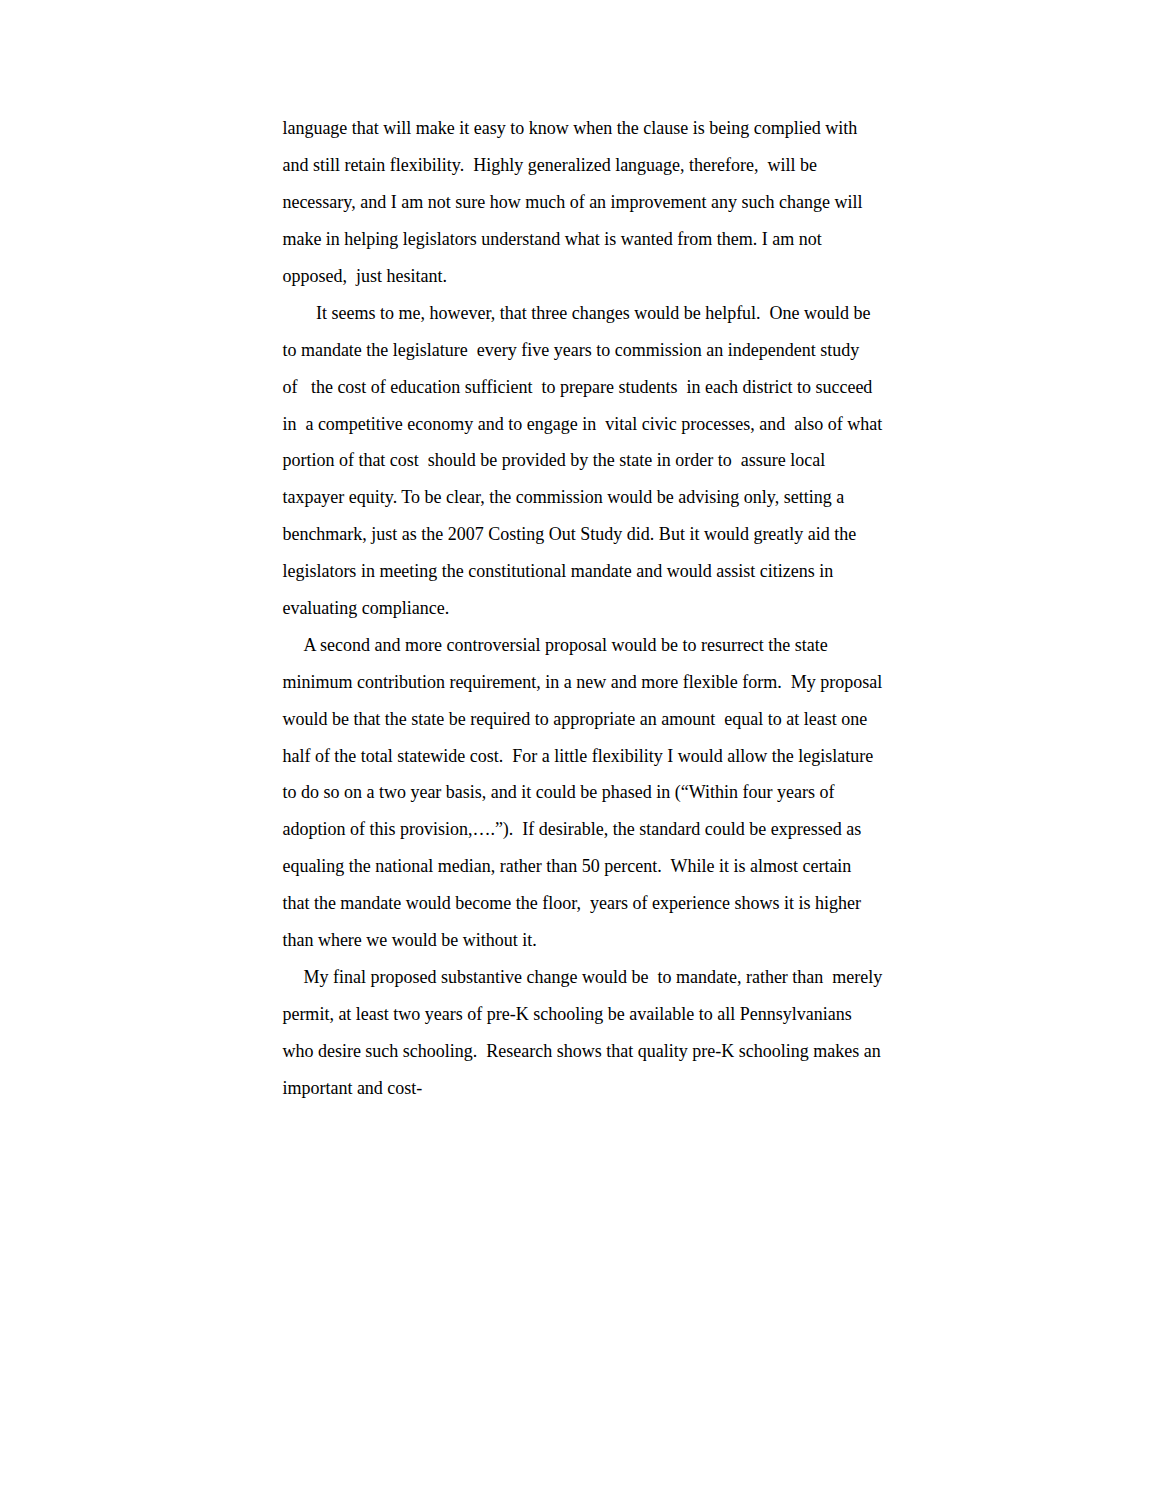language that will make it easy to know when the clause is being complied with and still retain flexibility. Highly generalized language, therefore, will be necessary, and I am not sure how much of an improvement any such change will make in helping legislators understand what is wanted from them. I am not opposed, just hesitant.
It seems to me, however, that three changes would be helpful. One would be to mandate the legislature every five years to commission an independent study of the cost of education sufficient to prepare students in each district to succeed in a competitive economy and to engage in vital civic processes, and also of what portion of that cost should be provided by the state in order to assure local taxpayer equity. To be clear, the commission would be advising only, setting a benchmark, just as the 2007 Costing Out Study did. But it would greatly aid the legislators in meeting the constitutional mandate and would assist citizens in evaluating compliance.
A second and more controversial proposal would be to resurrect the state minimum contribution requirement, in a new and more flexible form. My proposal would be that the state be required to appropriate an amount equal to at least one half of the total statewide cost. For a little flexibility I would allow the legislature to do so on a two year basis, and it could be phased in (“Within four years of adoption of this provision,….”). If desirable, the standard could be expressed as equaling the national median, rather than 50 percent. While it is almost certain that the mandate would become the floor, years of experience shows it is higher than where we would be without it.
My final proposed substantive change would be to mandate, rather than merely permit, at least two years of pre-K schooling be available to all Pennsylvanians who desire such schooling. Research shows that quality pre-K schooling makes an important and cost-